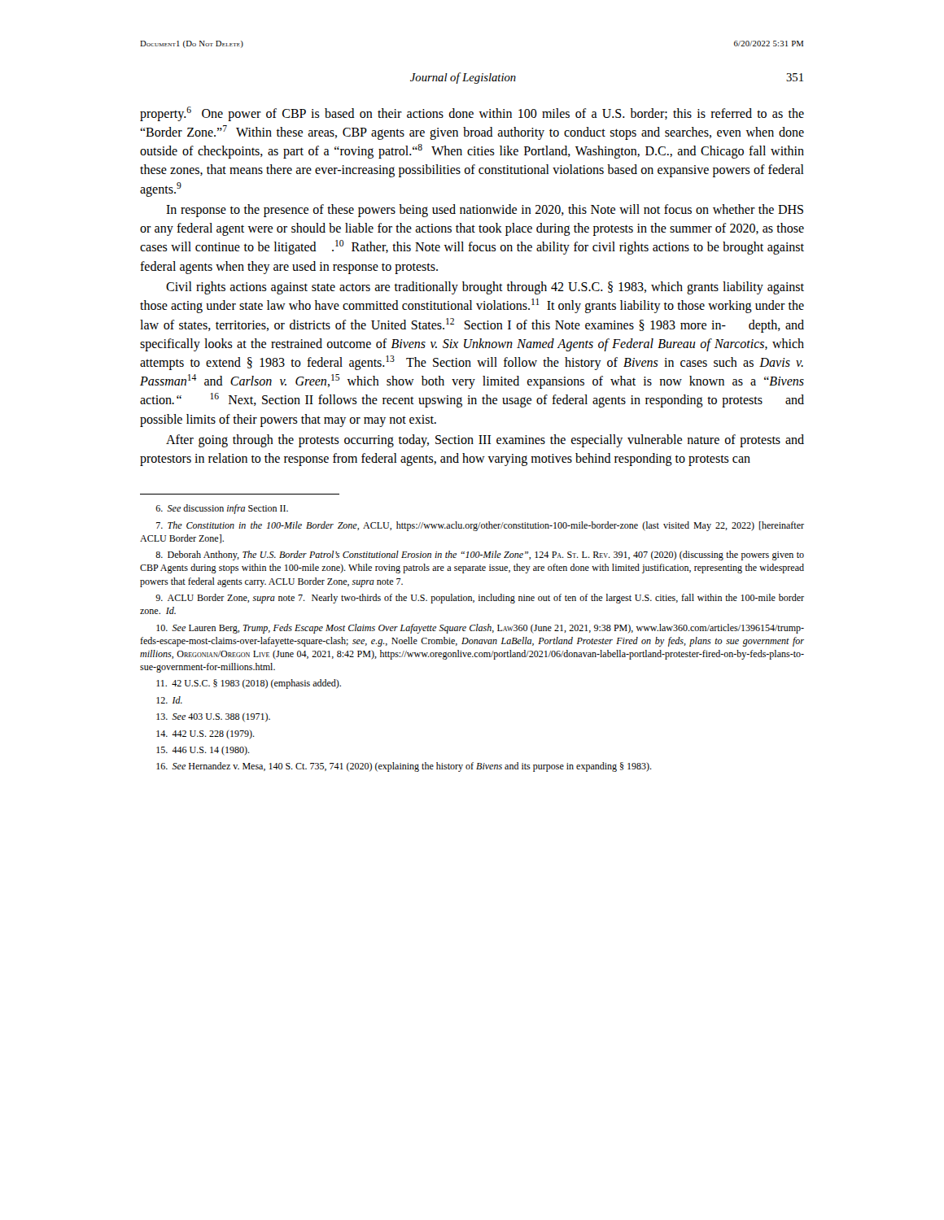Document1 (Do Not Delete) 6/20/2022 5:31 PM
Journal of Legislation 351
property.6 One power of CBP is based on their actions done within 100 miles of a U.S. border; this is referred to as the “Border Zone.”7 Within these areas, CBP agents are given broad authority to conduct stops and searches, even when done outside of checkpoints, as part of a “roving patrol.“8 When cities like Portland, Washington, D.C., and Chicago fall within these zones, that means there are ever-increasing possibilities of constitutional violations based on expansive powers of federal agents.9
In response to the presence of these powers being used nationwide in 2020, this Note will not focus on whether the DHS or any federal agent were or should be liable for the actions that took place during the protests in the summer of 2020, as those cases will continue to be litigated .10 Rather, this Note will focus on the ability for civil rights actions to be brought against federal agents when they are used in response to protests.
Civil rights actions against state actors are traditionally brought through 42 U.S.C. § 1983, which grants liability against those acting under state law who have committed constitutional violations.11 It only grants liability to those working under the law of states, territories, or districts of the United States.12 Section I of this Note examines § 1983 more in- depth, and specifically looks at the restrained outcome of Bivens v. Six Unknown Named Agents of Federal Bureau of Narcotics, which attempts to extend § 1983 to federal agents.13 The Section will follow the history of Bivens in cases such as Davis v. Passman14 and Carlson v. Green,15 which show both very limited expansions of what is now known as a “Bivens action.“ 16 Next, Section II follows the recent upswing in the usage of federal agents in responding to protests and possible limits of their powers that may or may not exist.
After going through the protests occurring today, Section III examines the especially vulnerable nature of protests and protestors in relation to the response from federal agents, and how varying motives behind responding to protests can
See discussion infra Section II.
The Constitution in the 100-Mile Border Zone, ACLU, https://www.aclu.org/other/constitution-100-mile-border-zone (last visited May 22, 2022) [hereinafter ACLU Border Zone].
Deborah Anthony, The U.S. Border Patrol’s Constitutional Erosion in the “100-Mile Zone”, 124 Pa. St. L. Rev. 391, 407 (2020) (discussing the powers given to CBP Agents during stops within the 100-mile zone). While roving patrols are a separate issue, they are often done with limited justification, representing the widespread powers that federal agents carry. ACLU Border Zone, supra note 7.
ACLU Border Zone, supra note 7. Nearly two-thirds of the U.S. population, including nine out of ten of the largest U.S. cities, fall within the 100-mile border zone. Id.
See Lauren Berg, Trump, Feds Escape Most Claims Over Lafayette Square Clash, Law360 (June 21, 2021, 9:38 PM), www.law360.com/articles/1396154/trump-feds-escape-most-claims-over-lafayette-square-clash; see, e.g., Noelle Crombie, Donavan LaBella, Portland Protester Fired on by feds, plans to sue government for millions, Oregonian/Oregon Live (June 04, 2021, 8:42 PM), https://www.oregonlive.com/portland/2021/06/donavan-labella-portland-protester-fired-on-by-feds-plans-to-sue-government-for-millions.html.
42 U.S.C. § 1983 (2018) (emphasis added).
Id.
See 403 U.S. 388 (1971).
442 U.S. 228 (1979).
446 U.S. 14 (1980).
See Hernandez v. Mesa, 140 S. Ct. 735, 741 (2020) (explaining the history of Bivens and its purpose in expanding § 1983).